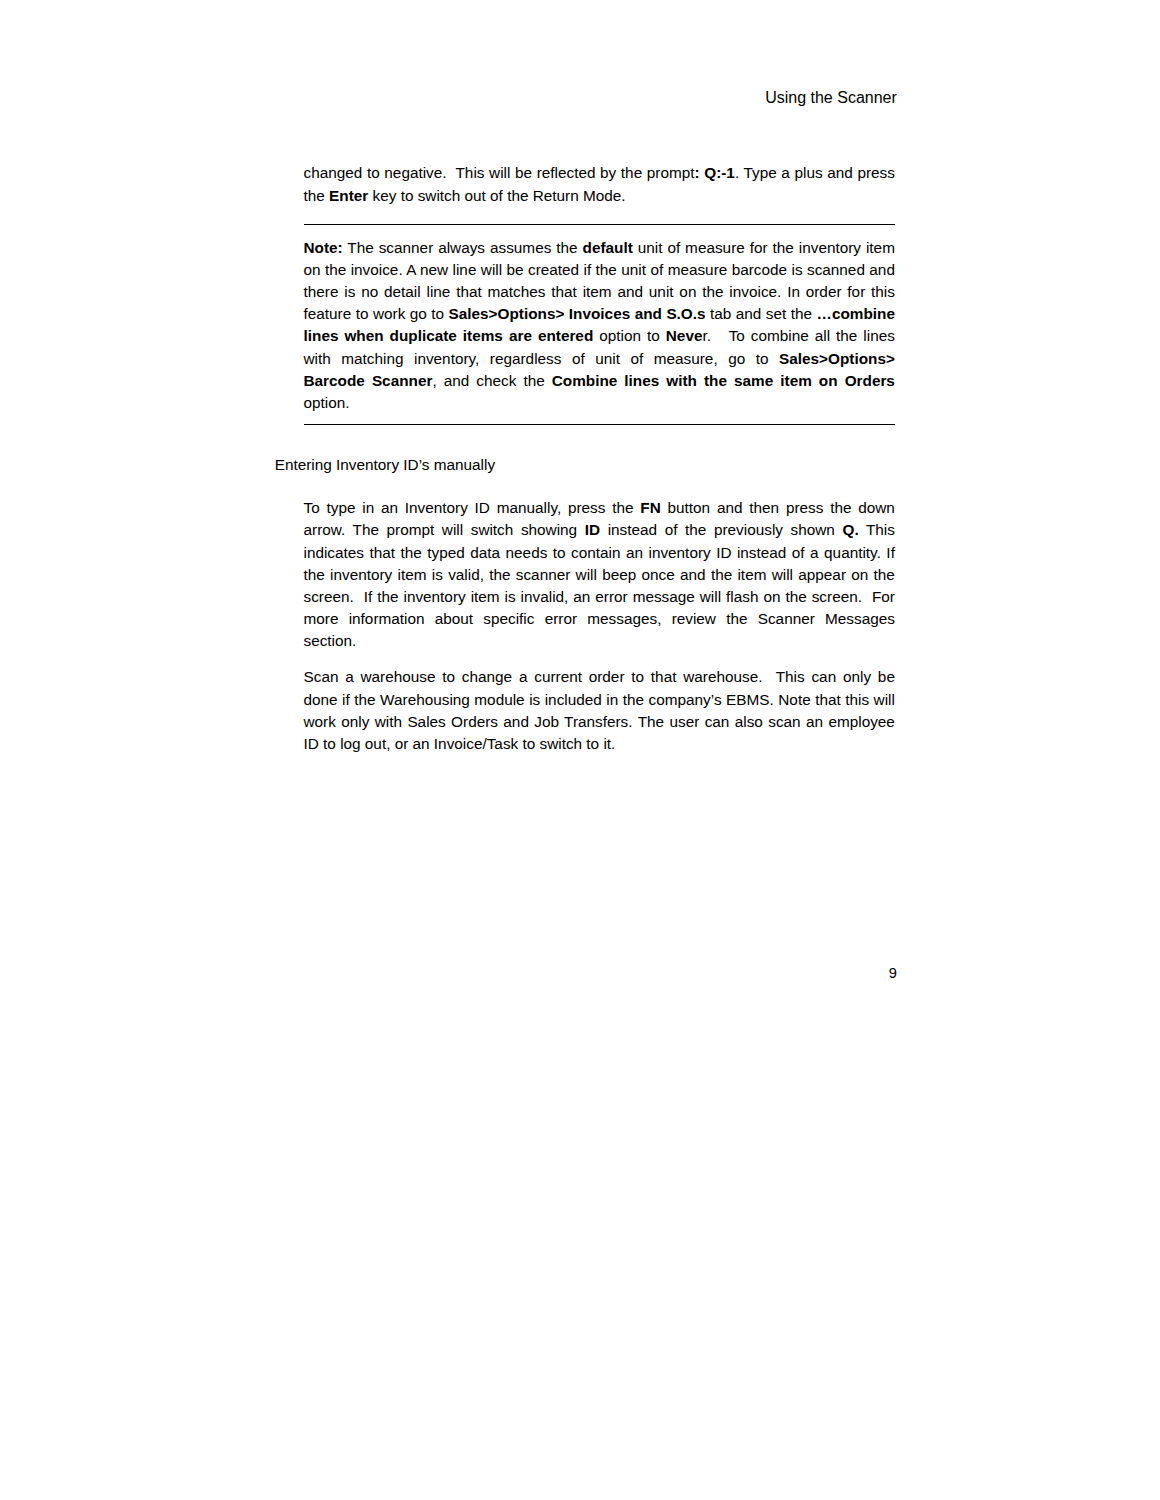Using the Scanner
changed to negative. This will be reflected by the prompt: Q:-1. Type a plus and press the Enter key to switch out of the Return Mode.
Note: The scanner always assumes the default unit of measure for the inventory item on the invoice. A new line will be created if the unit of measure barcode is scanned and there is no detail line that matches that item and unit on the invoice. In order for this feature to work go to Sales>Options> Invoices and S.O.s tab and set the …combine lines when duplicate items are entered option to Never. To combine all the lines with matching inventory, regardless of unit of measure, go to Sales>Options> Barcode Scanner, and check the Combine lines with the same item on Orders option.
Entering Inventory ID’s manually
To type in an Inventory ID manually, press the FN button and then press the down arrow. The prompt will switch showing ID instead of the previously shown Q. This indicates that the typed data needs to contain an inventory ID instead of a quantity. If the inventory item is valid, the scanner will beep once and the item will appear on the screen. If the inventory item is invalid, an error message will flash on the screen. For more information about specific error messages, review the Scanner Messages section.
Scan a warehouse to change a current order to that warehouse. This can only be done if the Warehousing module is included in the company’s EBMS. Note that this will work only with Sales Orders and Job Transfers. The user can also scan an employee ID to log out, or an Invoice/Task to switch to it.
9